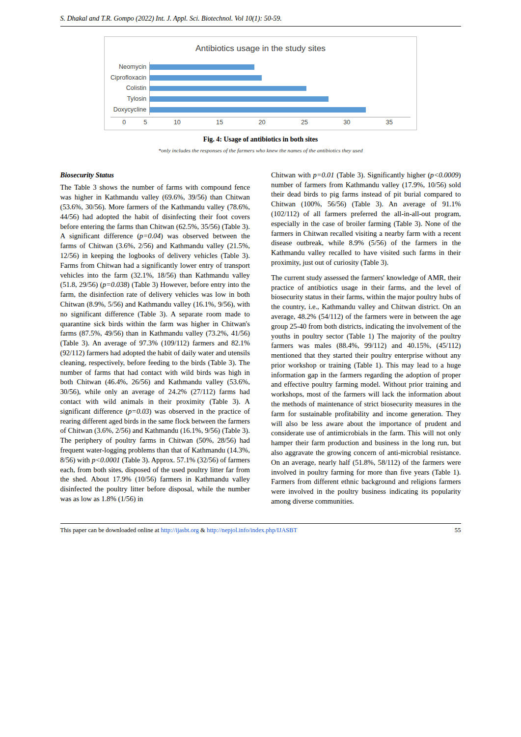S. Dhakal and T.R. Gompo (2022) Int. J. Appl. Sci. Biotechnol. Vol 10(1): 50-59.
Antibiotics usage in the study sites
| Neomycin | |
| Ciprofloxacin | |
| Colistin | |
| Tylosin | |
| Doxycycline | |
| | 0 | 5 | 10 | 15 | 20 | 25 | 30 | 35 |
Fig. 4: Usage of antibiotics in both sites
*only includes the responses of the farmers who knew the names of the antibiotics they used
Biosecurity Status
The Table 3 shows the number of farms with compound fence was higher in Kathmandu valley (69.6%, 39/56) than Chitwan (53.6%, 30/56). More farmers of the Kathmandu valley (78.6%, 44/56) had adopted the habit of disinfecting their foot covers before entering the farms than Chitwan (62.5%, 35/56) (Table 3). A significant difference (p=0.04) was observed between the farms of Chitwan (3.6%, 2/56) and Kathmandu valley (21.5%, 12/56) in keeping the logbooks of delivery vehicles (Table 3). Farms from Chitwan had a significantly lower entry of transport vehicles into the farm (32.1%, 18/56) than Kathmandu valley (51.8, 29/56) (p=0.038) (Table 3) However, before entry into the farm, the disinfection rate of delivery vehicles was low in both Chitwan (8.9%, 5/56) and Kathmandu valley (16.1%, 9/56), with no significant difference (Table 3). A separate room made to quarantine sick birds within the farm was higher in Chitwan's farms (87.5%, 49/56) than in Kathmandu valley (73.2%, 41/56) (Table 3). An average of 97.3% (109/112) farmers and 82.1% (92/112) farmers had adopted the habit of daily water and utensils cleaning, respectively, before feeding to the birds (Table 3). The number of farms that had contact with wild birds was high in both Chitwan (46.4%, 26/56) and Kathmandu valley (53.6%, 30/56), while only an average of 24.2% (27/112) farms had contact with wild animals in their proximity (Table 3). A significant difference (p=0.03) was observed in the practice of rearing different aged birds in the same flock between the farmers of Chitwan (3.6%, 2/56) and Kathmandu (16.1%, 9/56) (Table 3). The periphery of poultry farms in Chitwan (50%, 28/56) had frequent water-logging problems than that of Kathmandu (14.3%, 8/56) with p<0.0001 (Table 3). Approx. 57.1% (32/56) of farmers each, from both sites, disposed of the used poultry litter far from the shed. About 17.9% (10/56) farmers in Kathmandu valley disinfected the poultry litter before disposal, while the number was as low as 1.8% (1/56) in
Chitwan with p=0.01 (Table 3). Significantly higher (p<0.0009) number of farmers from Kathmandu valley (17.9%, 10/56) sold their dead birds to pig farms instead of pit burial compared to Chitwan (100%, 56/56) (Table 3). An average of 91.1% (102/112) of all farmers preferred the all-in-all-out program, especially in the case of broiler farming (Table 3). None of the farmers in Chitwan recalled visiting a nearby farm with a recent disease outbreak, while 8.9% (5/56) of the farmers in the Kathmandu valley recalled to have visited such farms in their proximity, just out of curiosity (Table 3).
The current study assessed the farmers' knowledge of AMR, their practice of antibiotics usage in their farms, and the level of biosecurity status in their farms, within the major poultry hubs of the country, i.e., Kathmandu valley and Chitwan district. On an average, 48.2% (54/112) of the farmers were in between the age group 25-40 from both districts, indicating the involvement of the youths in poultry sector (Table 1) The majority of the poultry farmers was males (88.4%, 99/112) and 40.15%, (45/112) mentioned that they started their poultry enterprise without any prior workshop or training (Table 1). This may lead to a huge information gap in the farmers regarding the adoption of proper and effective poultry farming model. Without prior training and workshops, most of the farmers will lack the information about the methods of maintenance of strict biosecurity measures in the farm for sustainable profitability and income generation. They will also be less aware about the importance of prudent and considerate use of antimicrobials in the farm. This will not only hamper their farm production and business in the long run, but also aggravate the growing concern of anti-microbial resistance. On an average, nearly half (51.8%, 58/112) of the farmers were involved in poultry farming for more than five years (Table 1). Farmers from different ethnic background and religions farmers were involved in the poultry business indicating its popularity among diverse communities.
This paper can be downloaded online at http://ijasbt.org & http://nepjol.info/index.php/IJASBT
55